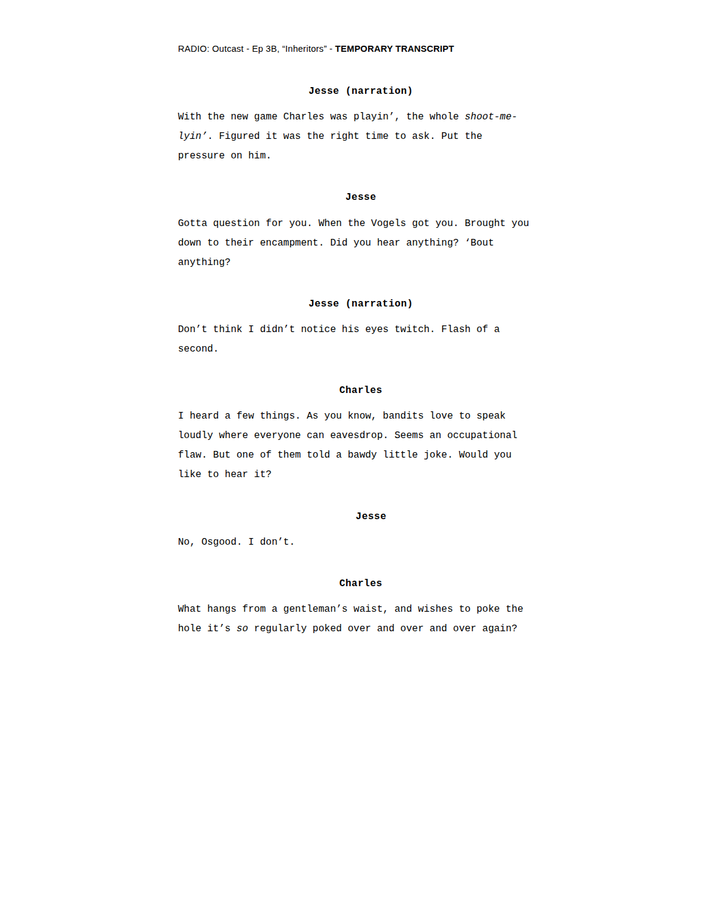RADIO: Outcast - Ep 3B, “Inheritors” - TEMPORARY TRANSCRIPT
Jesse (narration)
With the new game Charles was playin’, the whole shoot-me-lyin’. Figured it was the right time to ask. Put the pressure on him.
Jesse
Gotta question for you. When the Vogels got you. Brought you down to their encampment. Did you hear anything? ‘Bout anything?
Jesse (narration)
Don’t think I didn’t notice his eyes twitch. Flash of a second.
Charles
I heard a few things. As you know, bandits love to speak loudly where everyone can eavesdrop. Seems an occupational flaw. But one of them told a bawdy little joke. Would you like to hear it?
Jesse
No, Osgood. I don’t.
Charles
What hangs from a gentleman’s waist, and wishes to poke the hole it’s so regularly poked over and over and over again?